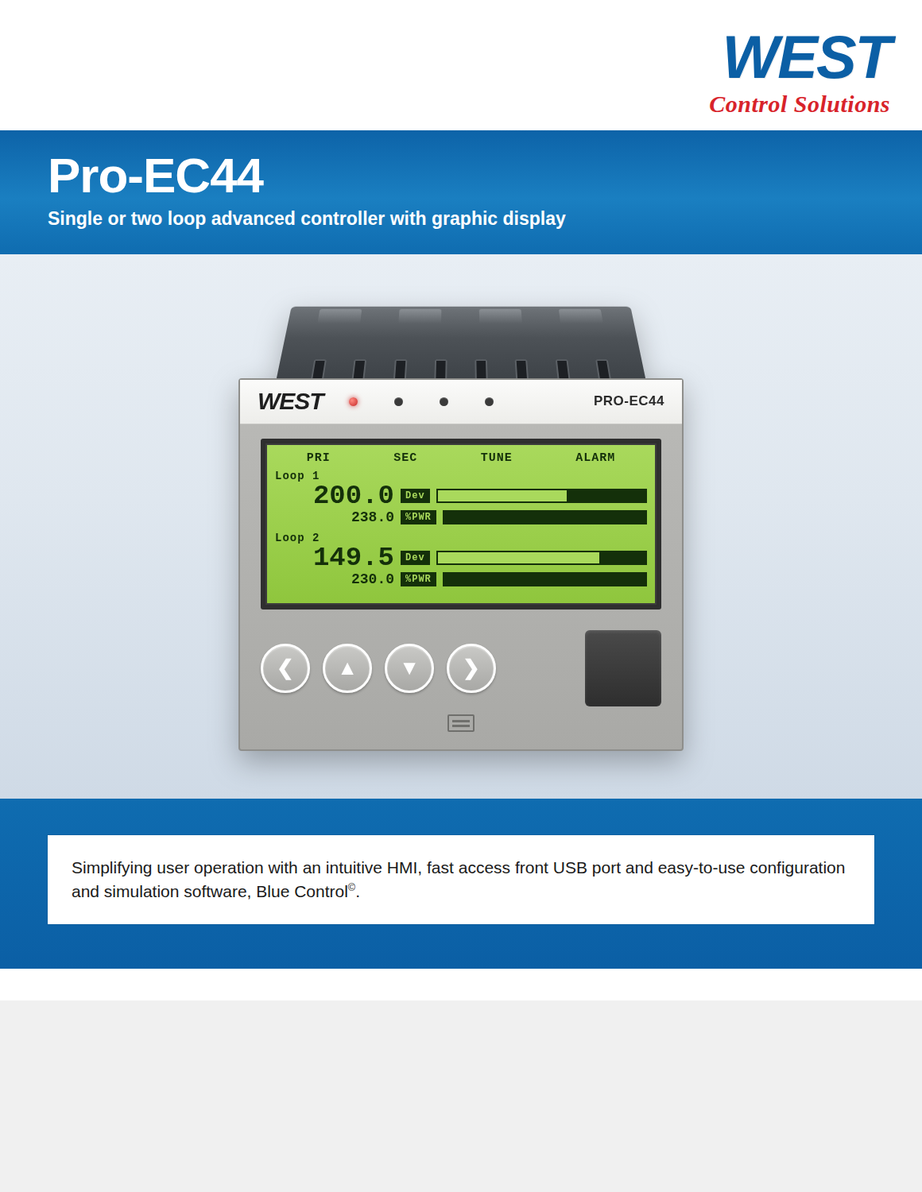WEST Control Solutions
Pro-EC44
Single or two loop advanced controller with graphic display
WEST PRO-EC44
PRI SEC TUNE ALARM
Loop 1
200.0 Dev
238.0 %PWR
Loop 2
149.5 Dev
230.0 %PWR
❮
▲
▼
❯
Simplifying user operation with an intuitive HMI, fast access front USB port and easy-to-use configuration and simulation software, Blue Control©.